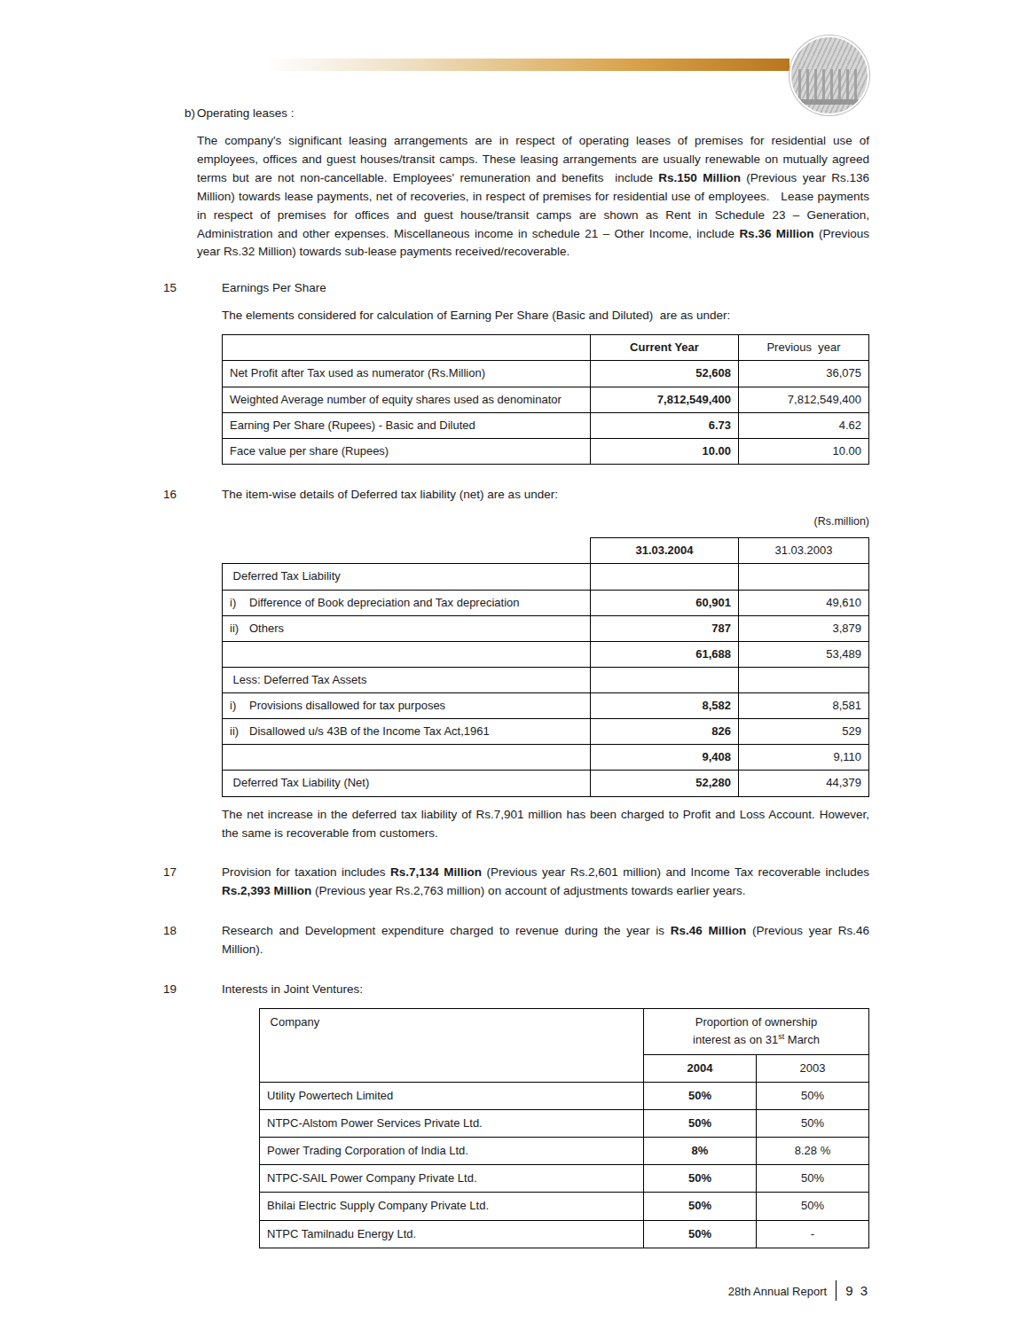b)
Operating leases :
The company's significant leasing arrangements are in respect of operating leases of premises for residential use of employees, offices and guest houses/transit camps. These leasing arrangements are usually renewable on mutually agreed terms but are not non-cancellable. Employees' remuneration and benefits include Rs.150 Million (Previous year Rs.136 Million) towards lease payments, net of recoveries, in respect of premises for residential use of employees. Lease payments in respect of premises for offices and guest house/transit camps are shown as Rent in Schedule 23 – Generation, Administration and other expenses. Miscellaneous income in schedule 21 – Other Income, include Rs.36 Million (Previous year Rs.32 Million) towards sub-lease payments received/recoverable.
15
Earnings Per Share
The elements considered for calculation of Earning Per Share (Basic and Diluted) are as under:
| | Current Year | Previous year |
| --- | --- | --- |
| Net Profit after Tax used as numerator (Rs.Million) | 52,608 | 36,075 |
| Weighted Average number of equity shares used as denominator | 7,812,549,400 | 7,812,549,400 |
| Earning Per Share (Rupees) - Basic and Diluted | 6.73 | 4.62 |
| Face value per share (Rupees) | 10.00 | 10.00 |
16
The item-wise details of Deferred tax liability (net) are as under:
(Rs.million)
| | 31.03.2004 | 31.03.2003 |
| --- | --- | --- |
| Deferred Tax Liability | | |
| i) Difference of Book depreciation and Tax depreciation | 60,901 | 49,610 |
| ii) Others | 787 | 3,879 |
| | 61,688 | 53,489 |
| Less: Deferred Tax Assets | | |
| i) Provisions disallowed for tax purposes | 8,582 | 8,581 |
| ii) Disallowed u/s 43B of the Income Tax Act,1961 | 826 | 529 |
| | 9,408 | 9,110 |
| Deferred Tax Liability (Net) | 52,280 | 44,379 |
The net increase in the deferred tax liability of Rs.7,901 million has been charged to Profit and Loss Account. However, the same is recoverable from customers.
17
Provision for taxation includes Rs.7,134 Million (Previous year Rs.2,601 million) and Income Tax recoverable includes Rs.2,393 Million (Previous year Rs.2,763 million) on account of adjustments towards earlier years.
18
Research and Development expenditure charged to revenue during the year is Rs.46 Million (Previous year Rs.46 Million).
19
Interests in Joint Ventures:
| Company | Proportion of ownership interest as on 31 st March |
| --- | --- |
| 2004 | 2003 |
| Utility Powertech Limited | 50% | 50% |
| NTPC-Alstom Power Services Private Ltd. | 50% | 50% |
| Power Trading Corporation of India Ltd. | 8% | 8.28 % |
| NTPC-SAIL Power Company Private Ltd. | 50% | 50% |
| Bhilai Electric Supply Company Private Ltd. | 50% | 50% |
| NTPC Tamilnadu Energy Ltd. | 50% | - |
28th Annual Report
9 3